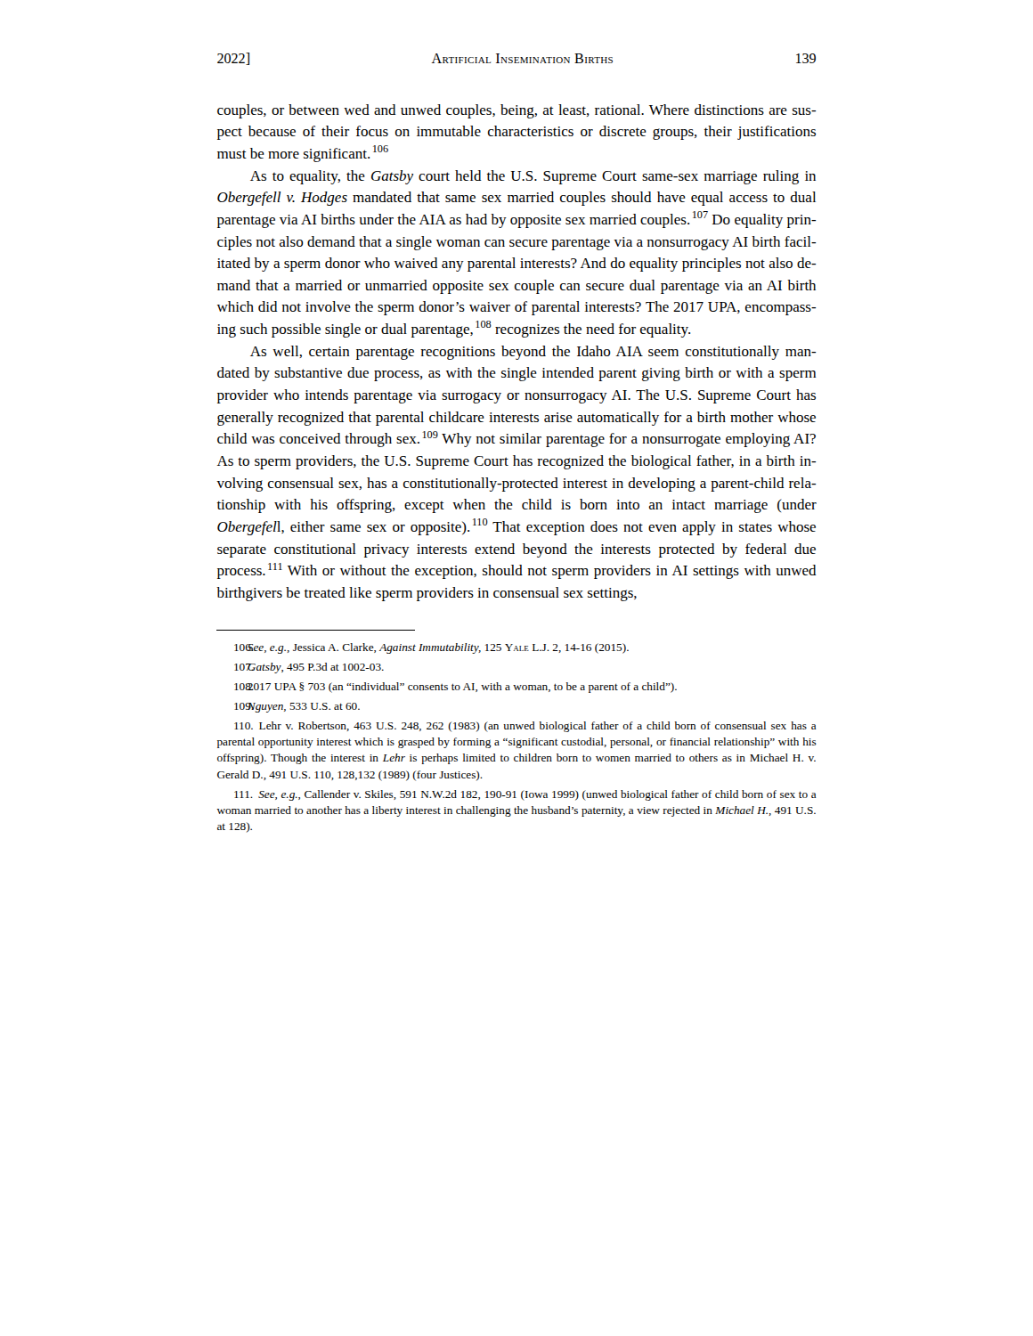2022] Artificial Insemination Births 139
couples, or between wed and unwed couples, being, at least, rational. Where distinctions are suspect because of their focus on immutable characteristics or discrete groups, their justifications must be more significant.106
As to equality, the Gatsby court held the U.S. Supreme Court same-sex marriage ruling in Obergefell v. Hodges mandated that same sex married couples should have equal access to dual parentage via AI births under the AIA as had by opposite sex married couples.107 Do equality principles not also demand that a single woman can secure parentage via a nonsurrogacy AI birth facilitated by a sperm donor who waived any parental interests? And do equality principles not also demand that a married or unmarried opposite sex couple can secure dual parentage via an AI birth which did not involve the sperm donor’s waiver of parental interests? The 2017 UPA, encompassing such possible single or dual parentage,108 recognizes the need for equality.
As well, certain parentage recognitions beyond the Idaho AIA seem constitutionally mandated by substantive due process, as with the single intended parent giving birth or with a sperm provider who intends parentage via surrogacy or nonsurrogacy AI. The U.S. Supreme Court has generally recognized that parental childcare interests arise automatically for a birth mother whose child was conceived through sex.109 Why not similar parentage for a nonsurrogate employing AI? As to sperm providers, the U.S. Supreme Court has recognized the biological father, in a birth involving consensual sex, has a constitutionally-protected interest in developing a parent-child relationship with his offspring, except when the child is born into an intact marriage (under Obergefell, either same sex or opposite).110 That exception does not even apply in states whose separate constitutional privacy interests extend beyond the interests protected by federal due process.111 With or without the exception, should not sperm providers in AI settings with unwed birthgivers be treated like sperm providers in consensual sex settings,
106. See, e.g., Jessica A. Clarke, Against Immutability, 125 Yale L.J. 2, 14-16 (2015).
107. Gatsby, 495 P.3d at 1002-03.
108. 2017 UPA § 703 (an “individual” consents to AI, with a woman, to be a parent of a child”).
109. Nguyen, 533 U.S. at 60.
110. Lehr v. Robertson, 463 U.S. 248, 262 (1983) (an unwed biological father of a child born of consensual sex has a parental opportunity interest which is grasped by forming a “significant custodial, personal, or financial relationship” with his offspring). Though the interest in Lehr is perhaps limited to children born to women married to others as in Michael H. v. Gerald D., 491 U.S. 110, 128,132 (1989) (four Justices).
111. See, e.g., Callender v. Skiles, 591 N.W.2d 182, 190-91 (Iowa 1999) (unwed biological father of child born of sex to a woman married to another has a liberty interest in challenging the husband’s paternity, a view rejected in Michael H., 491 U.S. at 128).